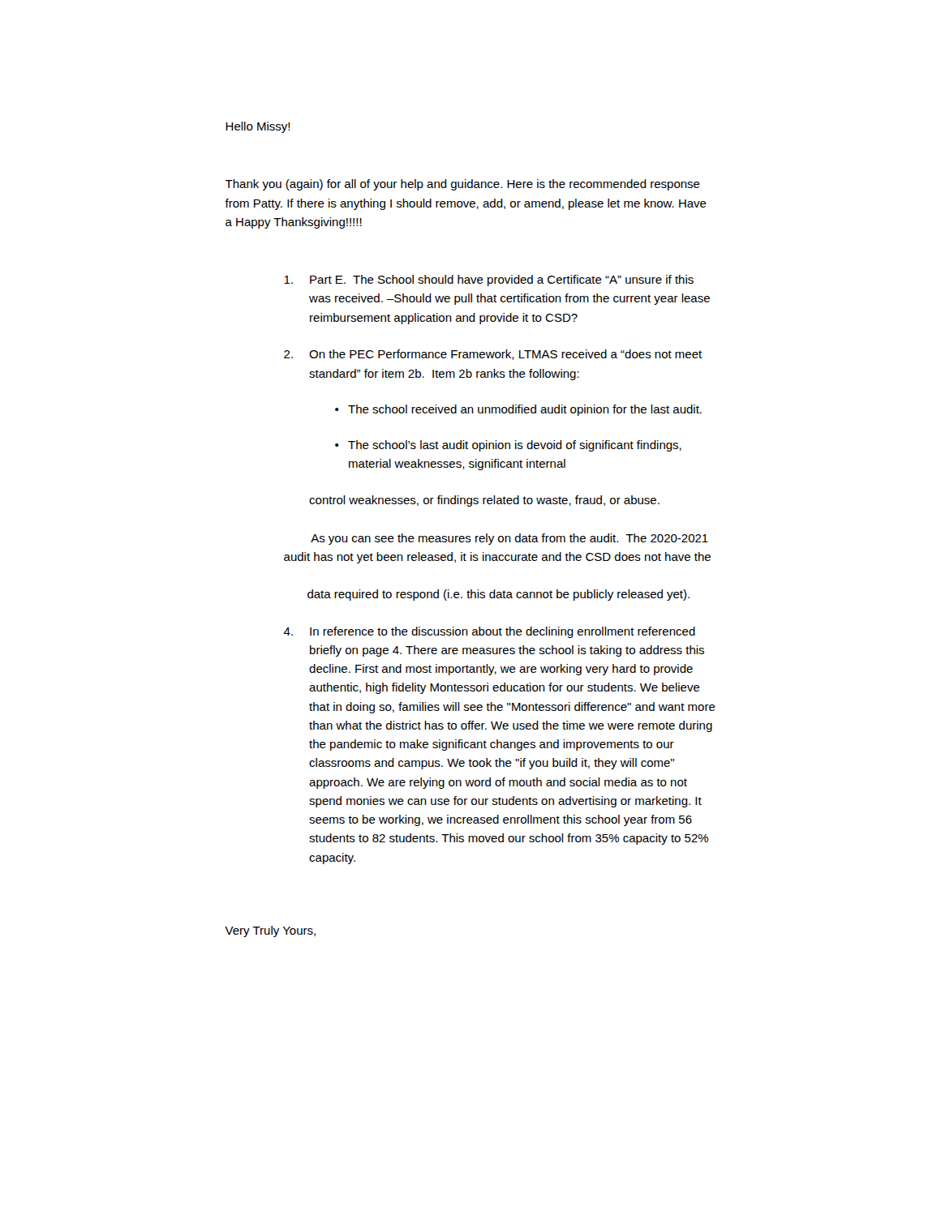Hello Missy!
Thank you (again) for all of your help and guidance. Here is the recommended response from Patty. If there is anything I should remove, add, or amend, please let me know. Have a Happy Thanksgiving!!!!!
1. Part E. The School should have provided a Certificate “A” unsure if this was received. –Should we pull that certification from the current year lease reimbursement application and provide it to CSD?
2. On the PEC Performance Framework, LTMAS received a “does not meet standard” for item 2b. Item 2b ranks the following:
• The school received an unmodified audit opinion for the last audit.
• The school’s last audit opinion is devoid of significant findings, material weaknesses, significant internal
control weaknesses, or findings related to waste, fraud, or abuse.
As you can see the measures rely on data from the audit. The 2020-2021 audit has not yet been released, it is inaccurate and the CSD does not have the
data required to respond (i.e. this data cannot be publicly released yet).
4. In reference to the discussion about the declining enrollment referenced briefly on page 4. There are measures the school is taking to address this decline. First and most importantly, we are working very hard to provide authentic, high fidelity Montessori education for our students. We believe that in doing so, families will see the "Montessori difference" and want more than what the district has to offer. We used the time we were remote during the pandemic to make significant changes and improvements to our classrooms and campus. We took the "if you build it, they will come" approach. We are relying on word of mouth and social media as to not spend monies we can use for our students on advertising or marketing. It seems to be working, we increased enrollment this school year from 56 students to 82 students. This moved our school from 35% capacity to 52% capacity.
Very Truly Yours,